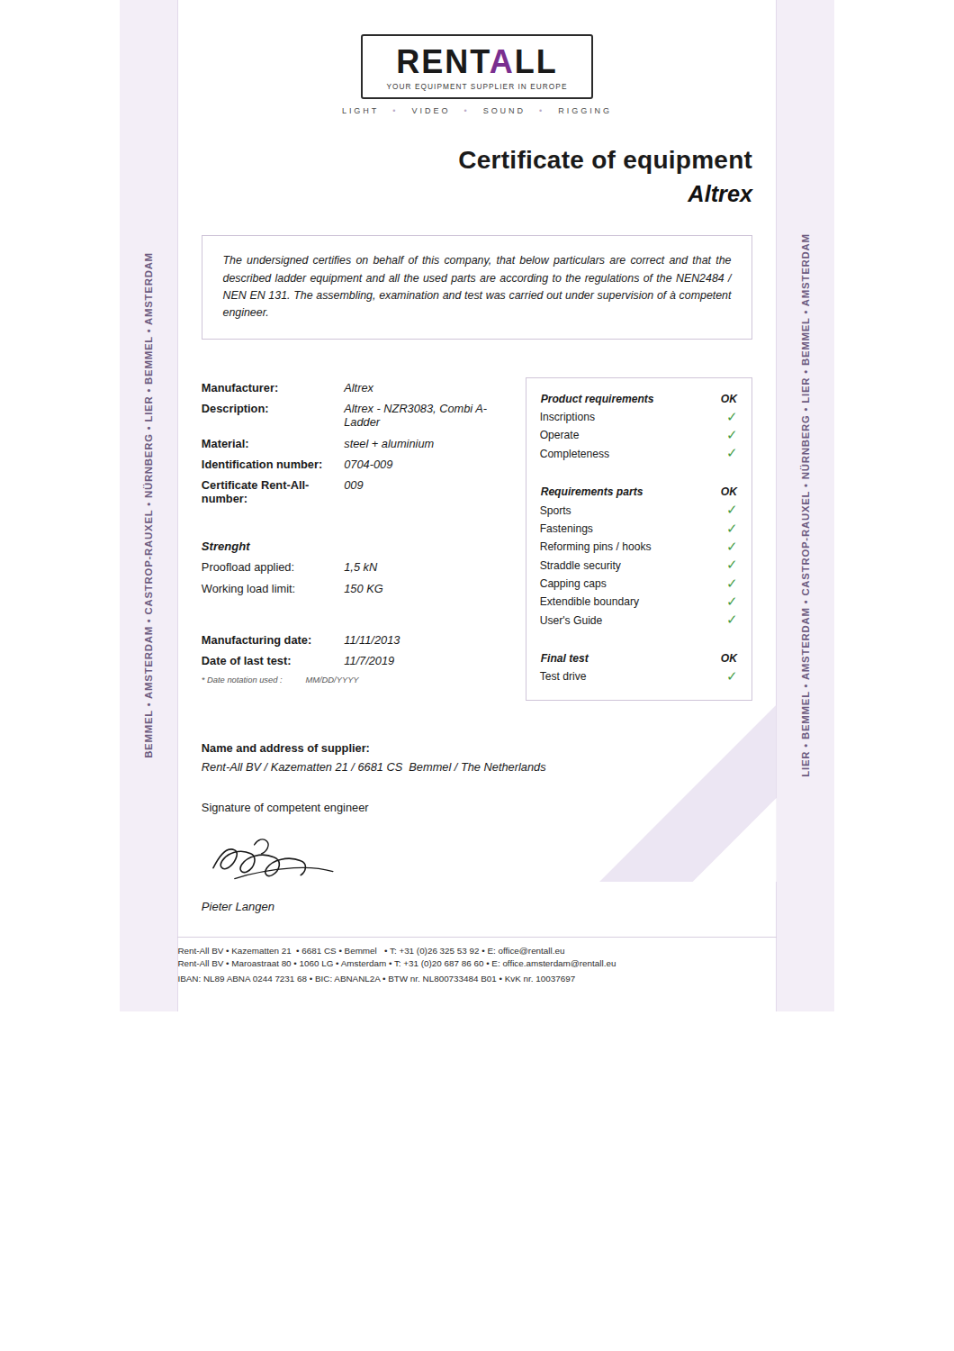BEMMEL • AMSTERDAM • CASTROP-RAUXEL • NÜRNBERG • LIER • BEMMEL • AMSTERDAM
LIER • BEMMEL • AMSTERDAM • CASTROP-RAUXEL • NÜRNBERG • LIER • BEMMEL • AMSTERDAM
RENTALL
Your equipment supplier in Europe
LIGHT•VIDEO•SOUND•RIGGING
Certificate of equipment
Altrex
The undersigned certifies on behalf of this company, that below particulars are correct and that the described ladder equipment and all the used parts are according to the regulations of the NEN2484 / NEN EN 131. The assembling, examination and test was carried out under supervision of à competent engineer.
| Manufacturer: | Altrex |
| Description: | Altrex - NZR3083, Combi A-Ladder |
| Material: | steel + aluminium |
| Identification number: | 0704-009 |
| Certificate Rent-All-number: | 009 |
Strenght
| Proofload applied: | 1,5 kN |
| Working load limit: | 150 KG |
| Manufacturing date: | 11/11/2013 |
| Date of last test: | 11/7/2019 |
| * Date notation used : MM/DD/YYYY |
| Product requirements | OK |
| --- | --- |
| Inscriptions | ✓ |
| Operate | ✓ |
| Completeness | ✓ |
| Requirements parts | OK |
| Sports | ✓ |
| Fastenings | ✓ |
| Reforming pins / hooks | ✓ |
| Straddle security | ✓ |
| Capping caps | ✓ |
| Extendible boundary | ✓ |
| User's Guide | ✓ |
| Final test | OK |
| Test drive | ✓ |
Name and address of supplier:
Rent-All BV / Kazematten 21 / 6681 CS Bemmel / The Netherlands
Signature of competent engineer
Pieter Langen
Rent-All BV • Kazematten 21 • 6681 CS • Bemmel • T: +31 (0)26 325 53 92 • E: office@rentall.eu
Rent-All BV • Maroastraat 80 • 1060 LG • Amsterdam • T: +31 (0)20 687 86 60 • E: office.amsterdam@rentall.eu
IBAN: NL89 ABNA 0244 7231 68 • BIC: ABNANL2A • BTW nr. NL800733484 B01 • KvK nr. 10037697